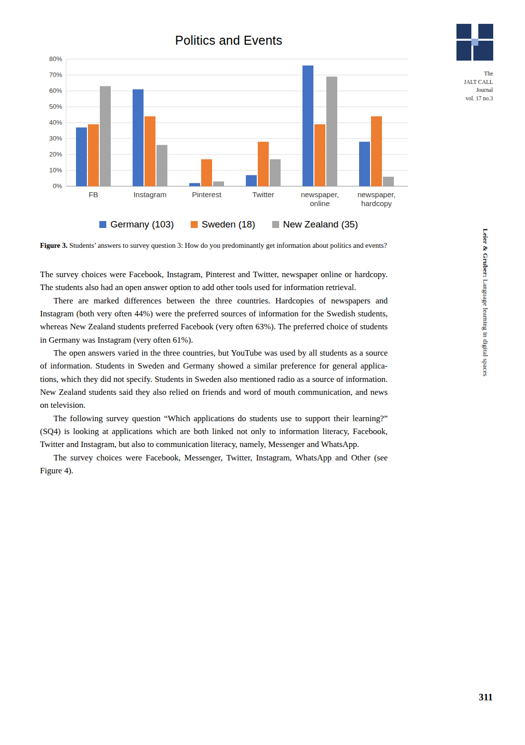The
JALT CALL
Journal
vol. 17 no.3
Leier & Gruber: Language learning in digital spaces
311
Politics and Events
80% 70% 60% 50% 40% 30% 20% 10% 0% Group 1: FB (37, 39, 63) FB Instagram Pinterest Twitter newspaper, online newspaper, hardcopy
Germany (103)
Sweden (18)
New Zealand (35)
Figure 3. Students’ answers to survey question 3: How do you predominantly get information about politics and events?
The survey choices were Facebook, Instagram, Pinterest and Twitter, newspaper online or hardcopy. The students also had an open answer option to add other tools used for information retrieval.
There are marked differences between the three countries. Hardcopies of newspapers and Instagram (both very often 44%) were the preferred sources of information for the Swedish students, whereas New Zealand students preferred Facebook (very often 63%). The preferred choice of students in Germany was Instagram (very often 61%).
The open answers varied in the three countries, but YouTube was used by all students as a source of information. Students in Sweden and Germany showed a similar preference for general applications, which they did not specify. Students in Sweden also mentioned radio as a source of information. New Zealand students said they also relied on friends and word of mouth communication, and news on television.
The following survey question “Which applications do students use to support their learning?” (SQ4) is looking at applications which are both linked not only to information literacy, Facebook, Twitter and Instagram, but also to communication literacy, namely, Messenger and WhatsApp.
The survey choices were Facebook, Messenger, Twitter, Instagram, WhatsApp and Other (see Figure 4).